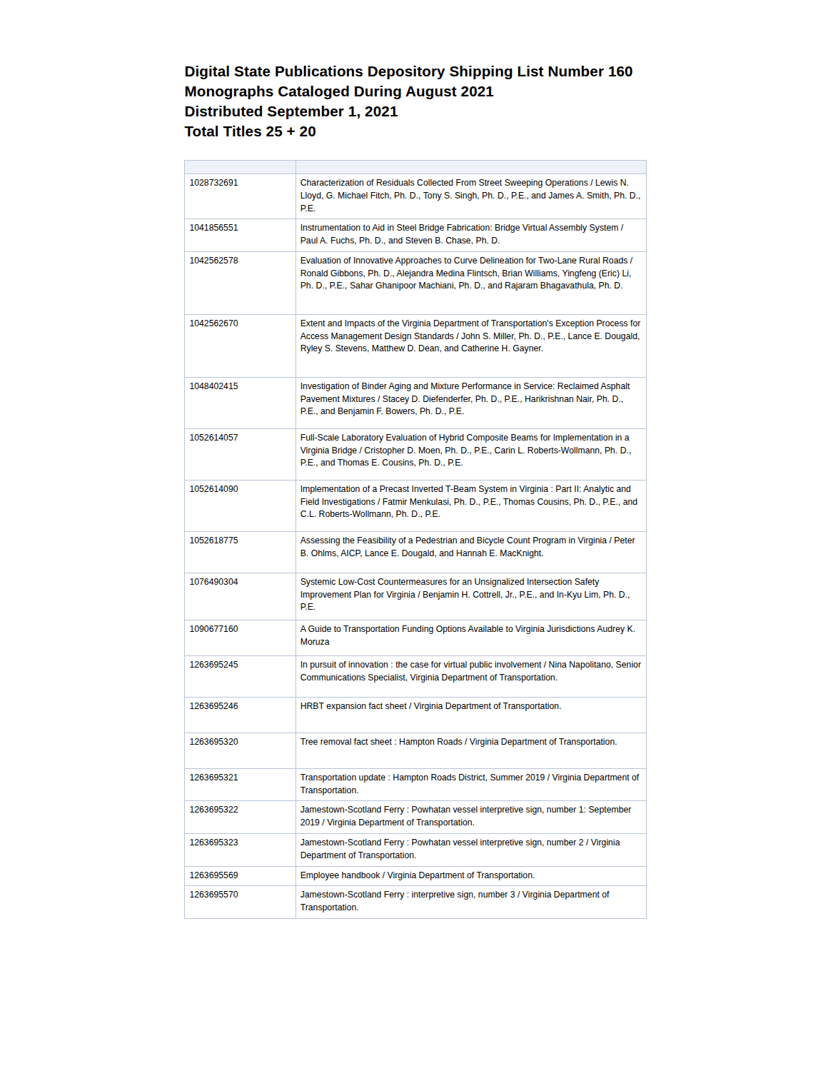Digital State Publications Depository Shipping List Number 160 Monographs Cataloged During August 2021 Distributed September 1, 2021 Total Titles 25 + 20
| 1028732691 | Characterization of Residuals Collected From Street Sweeping Operations / Lewis N. Lloyd, G. Michael Fitch, Ph. D., Tony S. Singh, Ph. D., P.E., and James A. Smith, Ph. D., P.E. |
| 1041856551 | Instrumentation to Aid in Steel Bridge Fabrication: Bridge Virtual Assembly System / Paul A. Fuchs, Ph. D., and Steven B. Chase, Ph. D. |
| 1042562578 | Evaluation of Innovative Approaches to Curve Delineation for Two-Lane Rural Roads / Ronald Gibbons, Ph. D., Alejandra Medina Flintsch, Brian Williams, Yingfeng (Eric) Li, Ph. D., P.E., Sahar Ghanipoor Machiani, Ph. D., and Rajaram Bhagavathula, Ph. D. |
| 1042562670 | Extent and Impacts of the Virginia Department of Transportation's Exception Process for Access Management Design Standards / John S. Miller, Ph. D., P.E., Lance E. Dougald, Ryley S. Stevens, Matthew D. Dean, and Catherine H. Gayner. |
| 1048402415 | Investigation of Binder Aging and Mixture Performance in Service: Reclaimed Asphalt Pavement Mixtures / Stacey D. Diefenderfer, Ph. D., P.E., Harikrishnan Nair, Ph. D., P.E., and Benjamin F. Bowers, Ph. D., P.E. |
| 1052614057 | Full-Scale Laboratory Evaluation of Hybrid Composite Beams for Implementation in a Virginia Bridge / Cristopher D. Moen, Ph. D., P.E., Carin L. Roberts-Wollmann, Ph. D., P.E., and Thomas E. Cousins, Ph. D., P.E. |
| 1052614090 | Implementation of a Precast Inverted T-Beam System in Virginia : Part II: Analytic and Field Investigations / Fatmir Menkulasi, Ph. D., P.E., Thomas Cousins, Ph. D., P.E., and C.L. Roberts-Wollmann, Ph. D., P.E. |
| 1052618775 | Assessing the Feasibility of a Pedestrian and Bicycle Count Program in Virginia / Peter B. Ohlms, AICP, Lance E. Dougald, and Hannah E. MacKnight. |
| 1076490304 | Systemic Low-Cost Countermeasures for an Unsignalized Intersection Safety Improvement Plan for Virginia / Benjamin H. Cottrell, Jr., P.E., and In-Kyu Lim, Ph. D., P.E. |
| 1090677160 | A Guide to Transportation Funding Options Available to Virginia Jurisdictions Audrey K. Moruza |
| 1263695245 | In pursuit of innovation : the case for virtual public involvement / Nina Napolitano, Senior Communications Specialist, Virginia Department of Transportation. |
| 1263695246 | HRBT expansion fact sheet / Virginia Department of Transportation. |
| 1263695320 | Tree removal fact sheet : Hampton Roads / Virginia Department of Transportation. |
| 1263695321 | Transportation update : Hampton Roads District, Summer 2019 / Virginia Department of Transportation. |
| 1263695322 | Jamestown-Scotland Ferry : Powhatan vessel interpretive sign, number 1: September 2019 / Virginia Department of Transportation. |
| 1263695323 | Jamestown-Scotland Ferry : Powhatan vessel interpretive sign, number 2 / Virginia Department of Transportation. |
| 1263695569 | Employee handbook / Virginia Department of Transportation. |
| 1263695570 | Jamestown-Scotland Ferry : interpretive sign, number 3 / Virginia Department of Transportation. |